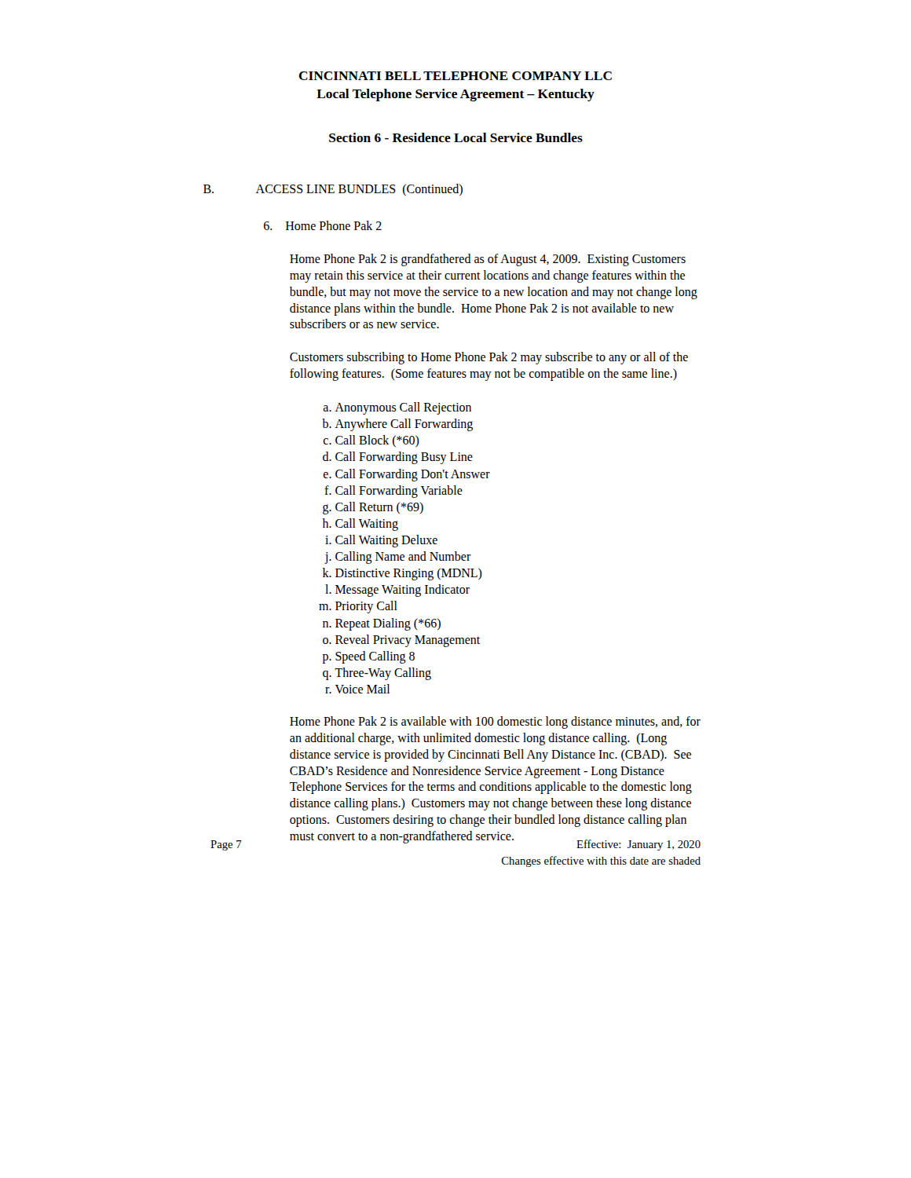CINCINNATI BELL TELEPHONE COMPANY LLC
Local Telephone Service Agreement – Kentucky
Section 6 - Residence Local Service Bundles
B. ACCESS LINE BUNDLES (Continued)
6. Home Phone Pak 2
Home Phone Pak 2 is grandfathered as of August 4, 2009. Existing Customers may retain this service at their current locations and change features within the bundle, but may not move the service to a new location and may not change long distance plans within the bundle. Home Phone Pak 2 is not available to new subscribers or as new service.
Customers subscribing to Home Phone Pak 2 may subscribe to any or all of the following features. (Some features may not be compatible on the same line.)
Anonymous Call Rejection
Anywhere Call Forwarding
Call Block (*60)
Call Forwarding Busy Line
Call Forwarding Don't Answer
Call Forwarding Variable
Call Return (*69)
Call Waiting
Call Waiting Deluxe
Calling Name and Number
Distinctive Ringing (MDNL)
Message Waiting Indicator
Priority Call
Repeat Dialing (*66)
Reveal Privacy Management
Speed Calling 8
Three-Way Calling
Voice Mail
Home Phone Pak 2 is available with 100 domestic long distance minutes, and, for an additional charge, with unlimited domestic long distance calling. (Long distance service is provided by Cincinnati Bell Any Distance Inc. (CBAD). See CBAD’s Residence and Nonresidence Service Agreement - Long Distance Telephone Services for the terms and conditions applicable to the domestic long distance calling plans.) Customers may not change between these long distance options. Customers desiring to change their bundled long distance calling plan must convert to a non-grandfathered service.
Page 7 Effective: January 1, 2020
Changes effective with this date are shaded